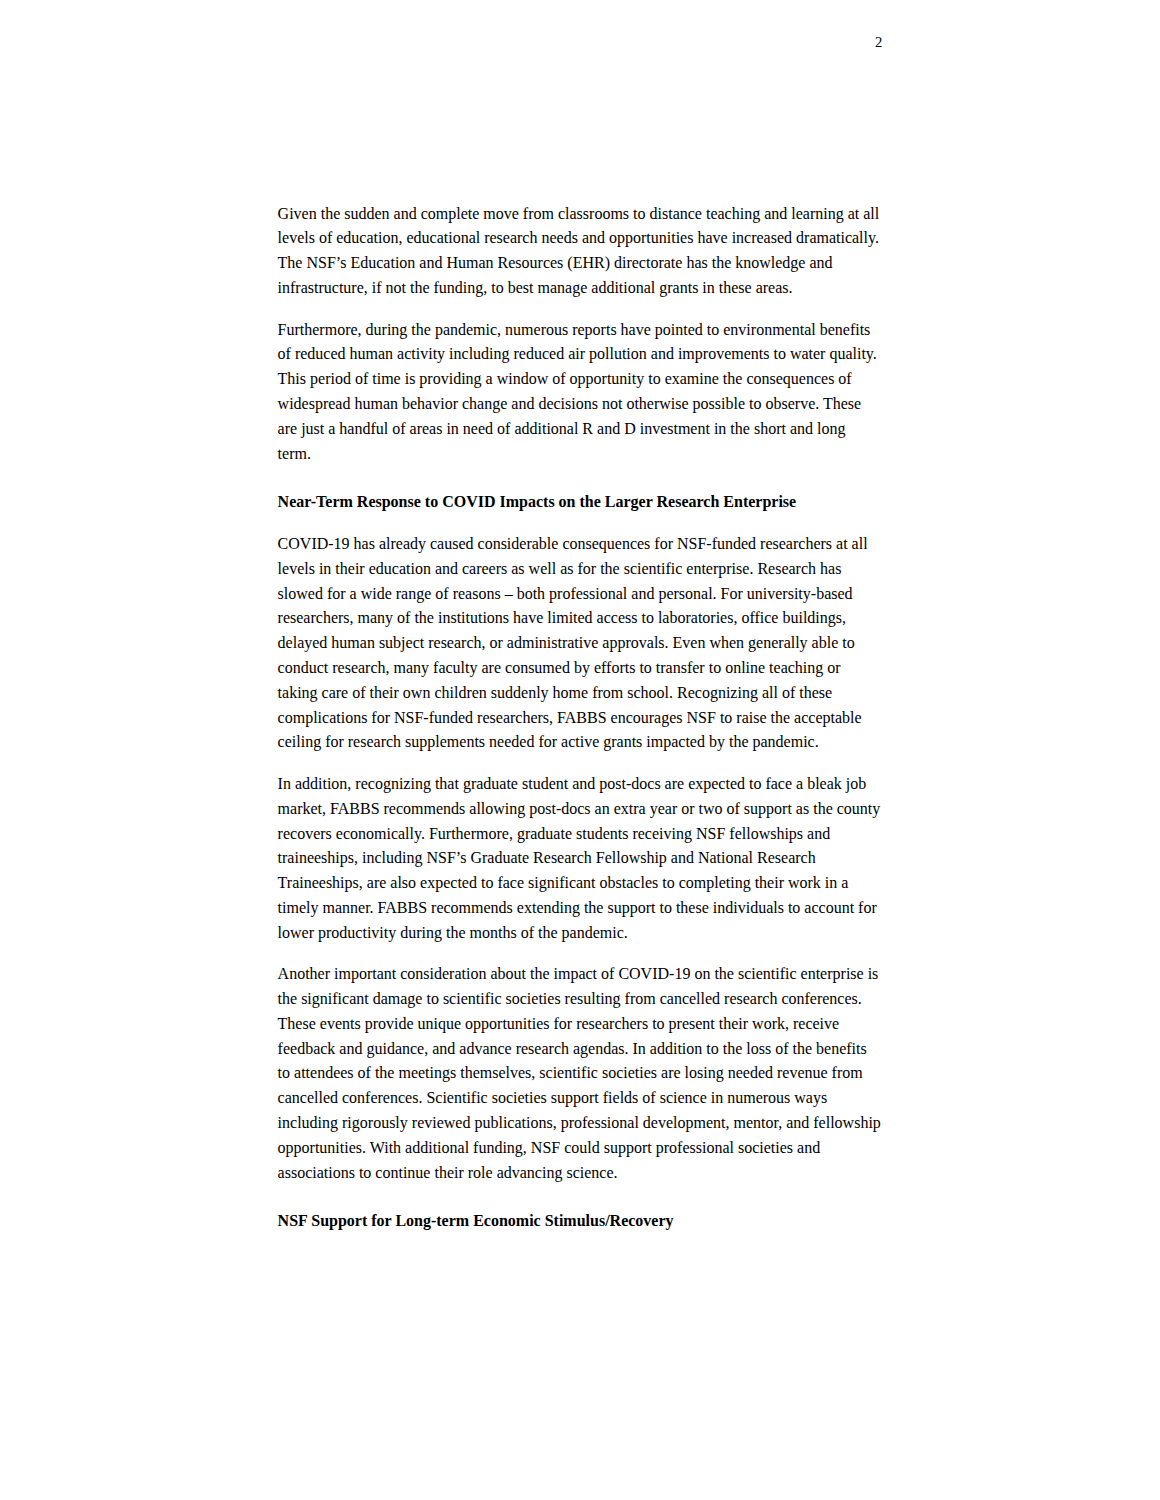2
Given the sudden and complete move from classrooms to distance teaching and learning at all levels of education, educational research needs and opportunities have increased dramatically. The NSF’s Education and Human Resources (EHR) directorate has the knowledge and infrastructure, if not the funding, to best manage additional grants in these areas.
Furthermore, during the pandemic, numerous reports have pointed to environmental benefits of reduced human activity including reduced air pollution and improvements to water quality. This period of time is providing a window of opportunity to examine the consequences of widespread human behavior change and decisions not otherwise possible to observe. These are just a handful of areas in need of additional R and D investment in the short and long term.
Near-Term Response to COVID Impacts on the Larger Research Enterprise
COVID-19 has already caused considerable consequences for NSF-funded researchers at all levels in their education and careers as well as for the scientific enterprise. Research has slowed for a wide range of reasons – both professional and personal. For university-based researchers, many of the institutions have limited access to laboratories, office buildings, delayed human subject research, or administrative approvals. Even when generally able to conduct research, many faculty are consumed by efforts to transfer to online teaching or taking care of their own children suddenly home from school. Recognizing all of these complications for NSF-funded researchers, FABBS encourages NSF to raise the acceptable ceiling for research supplements needed for active grants impacted by the pandemic.
In addition, recognizing that graduate student and post-docs are expected to face a bleak job market, FABBS recommends allowing post-docs an extra year or two of support as the county recovers economically. Furthermore, graduate students receiving NSF fellowships and traineeships, including NSF’s Graduate Research Fellowship and National Research Traineeships, are also expected to face significant obstacles to completing their work in a timely manner. FABBS recommends extending the support to these individuals to account for lower productivity during the months of the pandemic.
Another important consideration about the impact of COVID-19 on the scientific enterprise is the significant damage to scientific societies resulting from cancelled research conferences. These events provide unique opportunities for researchers to present their work, receive feedback and guidance, and advance research agendas. In addition to the loss of the benefits to attendees of the meetings themselves, scientific societies are losing needed revenue from cancelled conferences. Scientific societies support fields of science in numerous ways including rigorously reviewed publications, professional development, mentor, and fellowship opportunities. With additional funding, NSF could support professional societies and associations to continue their role advancing science.
NSF Support for Long-term Economic Stimulus/Recovery